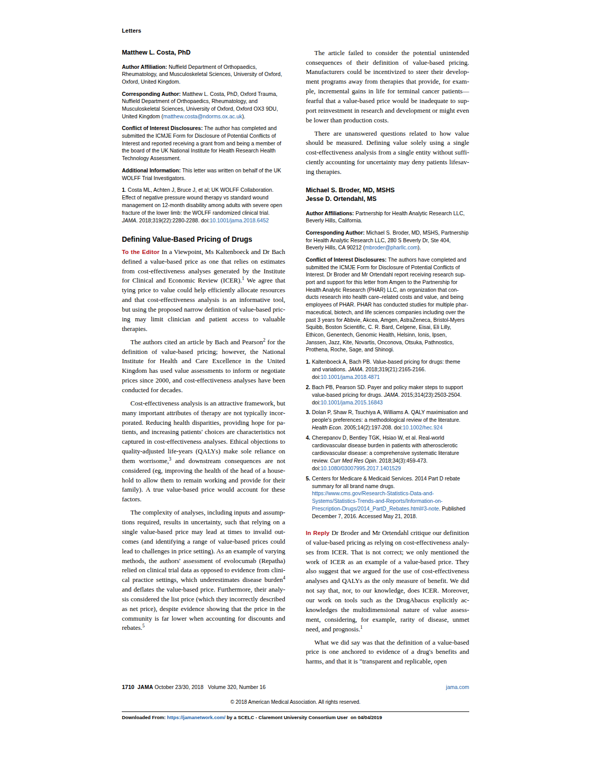Letters
Matthew L. Costa, PhD
Author Affiliation: Nuffield Department of Orthopaedics, Rheumatology, and Musculoskeletal Sciences, University of Oxford, Oxford, United Kingdom.
Corresponding Author: Matthew L. Costa, PhD, Oxford Trauma, Nuffield Department of Orthopaedics, Rheumatology, and Musculoskeletal Sciences, University of Oxford, Oxford OX3 9DU, United Kingdom (matthew.costa@ndorms.ox.ac.uk).
Conflict of Interest Disclosures: The author has completed and submitted the ICMJE Form for Disclosure of Potential Conflicts of Interest and reported receiving a grant from and being a member of the board of the UK National Institute for Health Research Health Technology Assessment.
Additional Information: This letter was written on behalf of the UK WOLFF Trial Investigators.
1. Costa ML, Achten J, Bruce J, et al; UK WOLFF Collaboration. Effect of negative pressure wound therapy vs standard wound management on 12-month disability among adults with severe open fracture of the lower limb: the WOLFF randomized clinical trial. JAMA. 2018;319(22):2280-2288. doi:10.1001/jama.2018.6452
Defining Value-Based Pricing of Drugs
To the Editor In a Viewpoint, Ms Kaltenboeck and Dr Bach defined a value-based price as one that relies on estimates from cost-effectiveness analyses generated by the Institute for Clinical and Economic Review (ICER).1 We agree that tying price to value could help efficiently allocate resources and that cost-effectiveness analysis is an informative tool, but using the proposed narrow definition of value-based pricing may limit clinician and patient access to valuable therapies.
The authors cited an article by Bach and Pearson2 for the definition of value-based pricing; however, the National Institute for Health and Care Excellence in the United Kingdom has used value assessments to inform or negotiate prices since 2000, and cost-effectiveness analyses have been conducted for decades.
Cost-effectiveness analysis is an attractive framework, but many important attributes of therapy are not typically incorporated. Reducing health disparities, providing hope for patients, and increasing patients' choices are characteristics not captured in cost-effectiveness analyses. Ethical objections to quality-adjusted life-years (QALYs) make sole reliance on them worrisome,3 and downstream consequences are not considered (eg, improving the health of the head of a household to allow them to remain working and provide for their family). A true value-based price would account for these factors.
The complexity of analyses, including inputs and assumptions required, results in uncertainty, such that relying on a single value-based price may lead at times to invalid outcomes (and identifying a range of value-based prices could lead to challenges in price setting). As an example of varying methods, the authors' assessment of evolocumab (Repatha) relied on clinical trial data as opposed to evidence from clinical practice settings, which underestimates disease burden4 and deflates the value-based price. Furthermore, their analysis considered the list price (which they incorrectly described as net price), despite evidence showing that the price in the community is far lower when accounting for discounts and rebates.5
The article failed to consider the potential unintended consequences of their definition of value-based pricing. Manufacturers could be incentivized to steer their development programs away from therapies that provide, for example, incremental gains in life for terminal cancer patients—fearful that a value-based price would be inadequate to support reinvestment in research and development or might even be lower than production costs.
There are unanswered questions related to how value should be measured. Defining value solely using a single cost-effectiveness analysis from a single entity without sufficiently accounting for uncertainty may deny patients lifesaving therapies.
Michael S. Broder, MD, MSHS
Jesse D. Ortendahl, MS
Author Affiliations: Partnership for Health Analytic Research LLC, Beverly Hills, California.
Corresponding Author: Michael S. Broder, MD, MSHS, Partnership for Health Analytic Research LLC, 280 S Beverly Dr, Ste 404, Beverly Hills, CA 90212 (mbroder@pharllc.com).
Conflict of Interest Disclosures: The authors have completed and submitted the ICMJE Form for Disclosure of Potential Conflicts of Interest. Dr Broder and Mr Ortendahl report receiving research support and support for this letter from Amgen to the Partnership for Health Analytic Research (PHAR) LLC, an organization that conducts research into health care–related costs and value, and being employees of PHAR. PHAR has conducted studies for multiple pharmaceutical, biotech, and life sciences companies including over the past 3 years for Abbvie, Akcea, Amgen, AstraZeneca, Bristol-Myers Squibb, Boston Scientific, C. R. Bard, Celgene, Eisai, Eli Lilly, Ethicon, Genentech, Genomic Health, Helsinn, Ionis, Ipsen, Janssen, Jazz, Kite, Novartis, Onconova, Otsuka, Pathnostics, Prothena, Roche, Sage, and Shinogi.
Kaltenboeck A, Bach PB. Value-based pricing for drugs: theme and variations. JAMA. 2018;319(21):2165-2166. doi:10.1001/jama.2018.4871
Bach PB, Pearson SD. Payer and policy maker steps to support value-based pricing for drugs. JAMA. 2015;314(23):2503-2504. doi:10.1001/jama.2015.16843
Dolan P, Shaw R, Tsuchiya A, Williams A. QALY maximisation and people's preferences: a methodological review of the literature. Health Econ. 2005;14(2):197-208. doi:10.1002/hec.924
Cherepanov D, Bentley TGK, Hsiao W, et al. Real-world cardiovascular disease burden in patients with atherosclerotic cardiovascular disease: a comprehensive systematic literature review. Curr Med Res Opin. 2018;34(3):459-473. doi:10.1080/03007995.2017.1401529
Centers for Medicare & Medicaid Services. 2014 Part D rebate summary for all brand name drugs. https://www.cms.gov/Research-Statistics-Data-and-Systems/Statistics-Trends-and-Reports/Information-on-Prescription-Drugs/2014_PartD_Rebates.html#3-note. Published December 7, 2016. Accessed May 21, 2018.
In Reply Dr Broder and Mr Ortendahl critique our definition of value-based pricing as relying on cost-effectiveness analyses from ICER. That is not correct; we only mentioned the work of ICER as an example of a value-based price. They also suggest that we argued for the use of cost-effectiveness analyses and QALYs as the only measure of benefit. We did not say that, nor, to our knowledge, does ICER. Moreover, our work on tools such as the DrugAbacus explicitly acknowledges the multidimensional nature of value assessment, considering, for example, rarity of disease, unmet need, and prognosis.1
What we did say was that the definition of a value-based price is one anchored to evidence of a drug's benefits and harms, and that it is "transparent and replicable, open
1710 JAMA October 23/30, 2018 Volume 320, Number 16
jama.com
© 2018 American Medical Association. All rights reserved.
Downloaded From: https://jamanetwork.com/ by a SCELC - Claremont University Consortium User on 04/04/2019